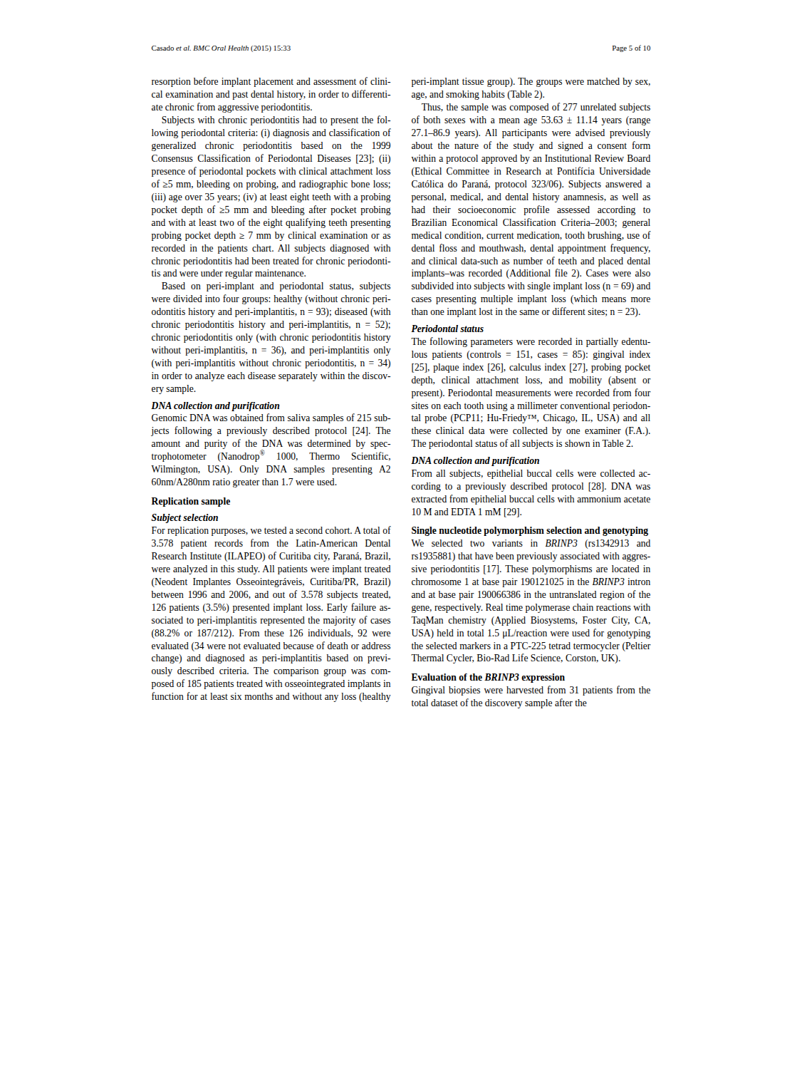Casado et al. BMC Oral Health (2015) 15:33 Page 5 of 10
resorption before implant placement and assessment of clinical examination and past dental history, in order to differentiate chronic from aggressive periodontitis.
Subjects with chronic periodontitis had to present the following periodontal criteria: (i) diagnosis and classification of generalized chronic periodontitis based on the 1999 Consensus Classification of Periodontal Diseases [23]; (ii) presence of periodontal pockets with clinical attachment loss of ≥5 mm, bleeding on probing, and radiographic bone loss; (iii) age over 35 years; (iv) at least eight teeth with a probing pocket depth of ≥5 mm and bleeding after pocket probing and with at least two of the eight qualifying teeth presenting probing pocket depth ≥ 7 mm by clinical examination or as recorded in the patients chart. All subjects diagnosed with chronic periodontitis had been treated for chronic periodontitis and were under regular maintenance.
Based on peri-implant and periodontal status, subjects were divided into four groups: healthy (without chronic periodontitis history and peri-implantitis, n = 93); diseased (with chronic periodontitis history and peri-implantitis, n = 52); chronic periodontitis only (with chronic periodontitis history without peri-implantitis, n = 36), and peri-implantitis only (with peri-implantitis without chronic periodontitis, n = 34) in order to analyze each disease separately within the discovery sample.
DNA collection and purification
Genomic DNA was obtained from saliva samples of 215 subjects following a previously described protocol [24]. The amount and purity of the DNA was determined by spectrophotometer (Nanodrop® 1000, Thermo Scientific, Wilmington, USA). Only DNA samples presenting A2 60nm/A280nm ratio greater than 1.7 were used.
Replication sample
Subject selection
For replication purposes, we tested a second cohort. A total of 3.578 patient records from the Latin-American Dental Research Institute (ILAPEO) of Curitiba city, Paraná, Brazil, were analyzed in this study. All patients were implant treated (Neodent Implantes Osseointegráveis, Curitiba/PR, Brazil) between 1996 and 2006, and out of 3.578 subjects treated, 126 patients (3.5%) presented implant loss. Early failure associated to peri-implantitis represented the majority of cases (88.2% or 187/212). From these 126 individuals, 92 were evaluated (34 were not evaluated because of death or address change) and diagnosed as peri-implantitis based on previously described criteria. The comparison group was composed of 185 patients treated with osseointegrated implants in function for at least six months and without any loss (healthy peri-implant tissue group). The groups were matched by sex, age, and smoking habits (Table 2).
Thus, the sample was composed of 277 unrelated subjects of both sexes with a mean age 53.63 ± 11.14 years (range 27.1–86.9 years). All participants were advised previously about the nature of the study and signed a consent form within a protocol approved by an Institutional Review Board (Ethical Committee in Research at Pontifícia Universidade Católica do Paraná, protocol 323/06). Subjects answered a personal, medical, and dental history anamnesis, as well as had their socioeconomic profile assessed according to Brazilian Economical Classification Criteria–2003; general medical condition, current medication, tooth brushing, use of dental floss and mouthwash, dental appointment frequency, and clinical data-such as number of teeth and placed dental implants–was recorded (Additional file 2). Cases were also subdivided into subjects with single implant loss (n = 69) and cases presenting multiple implant loss (which means more than one implant lost in the same or different sites; n = 23).
Periodontal status
The following parameters were recorded in partially edentulous patients (controls = 151, cases = 85): gingival index [25], plaque index [26], calculus index [27], probing pocket depth, clinical attachment loss, and mobility (absent or present). Periodontal measurements were recorded from four sites on each tooth using a millimeter conventional periodontal probe (PCP11; Hu-Friedy™, Chicago, IL, USA) and all these clinical data were collected by one examiner (F.A.). The periodontal status of all subjects is shown in Table 2.
DNA collection and purification
From all subjects, epithelial buccal cells were collected according to a previously described protocol [28]. DNA was extracted from epithelial buccal cells with ammonium acetate 10 M and EDTA 1 mM [29].
Single nucleotide polymorphism selection and genotyping
We selected two variants in BRINP3 (rs1342913 and rs1935881) that have been previously associated with aggressive periodontitis [17]. These polymorphisms are located in chromosome 1 at base pair 190121025 in the BRINP3 intron and at base pair 190066386 in the untranslated region of the gene, respectively. Real time polymerase chain reactions with TaqMan chemistry (Applied Biosystems, Foster City, CA, USA) held in total 1.5 μL/reaction were used for genotyping the selected markers in a PTC-225 tetrad termocycler (Peltier Thermal Cycler, Bio-Rad Life Science, Corston, UK).
Evaluation of the BRINP3 expression
Gingival biopsies were harvested from 31 patients from the total dataset of the discovery sample after the